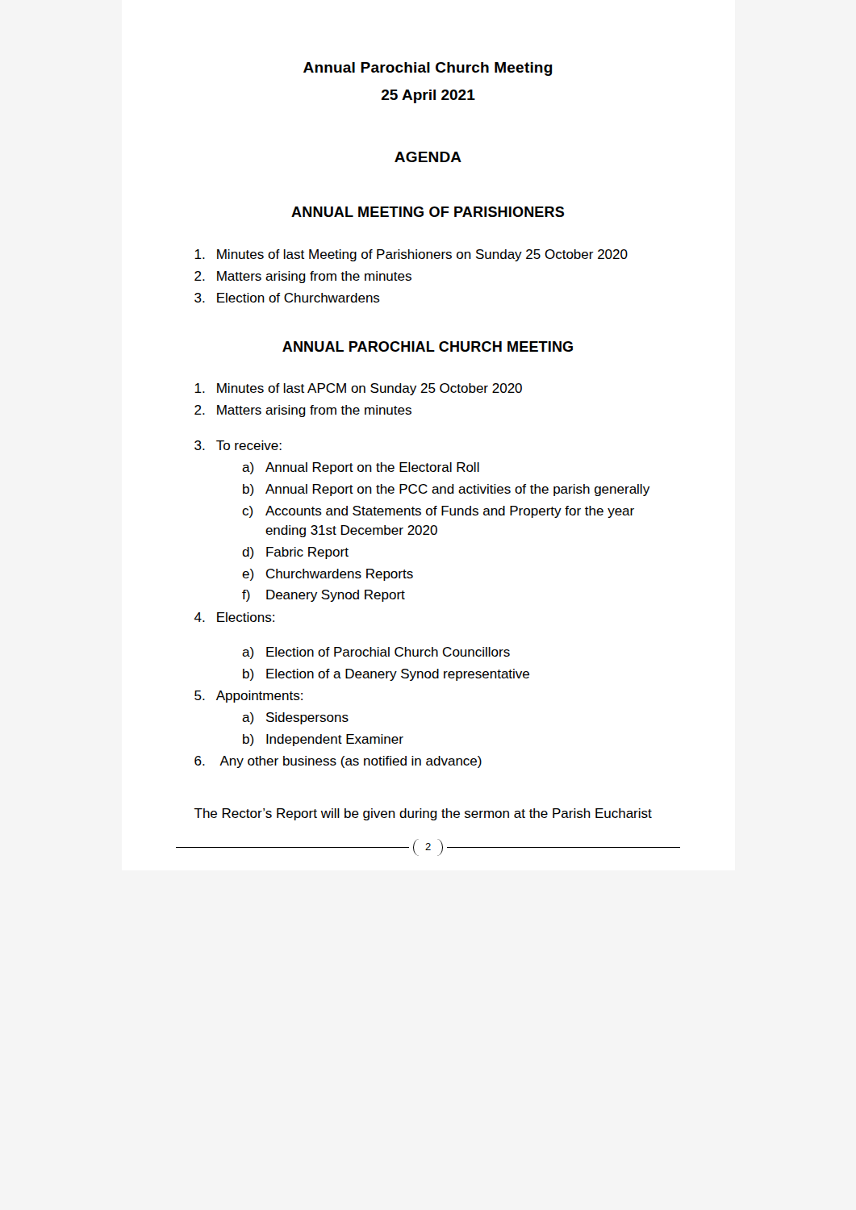Annual Parochial Church Meeting
25 April 2021
AGENDA
ANNUAL MEETING OF PARISHIONERS
1. Minutes of last Meeting of Parishioners on Sunday 25 October 2020
2. Matters arising from the minutes
3. Election of Churchwardens
ANNUAL PAROCHIAL CHURCH MEETING
1. Minutes of last APCM on Sunday 25 October 2020
2. Matters arising from the minutes
3. To receive:
a) Annual Report on the Electoral Roll
b) Annual Report on the PCC and activities of the parish generally
c) Accounts and Statements of Funds and Property for the year ending 31st December 2020
d) Fabric Report
e) Churchwardens Reports
f) Deanery Synod Report
4. Elections:
a) Election of Parochial Church Councillors
b) Election of a Deanery Synod representative
5. Appointments:
a) Sidespersons
b) Independent Examiner
6. Any other business (as notified in advance)
The Rector’s Report will be given during the sermon at the Parish Eucharist
2